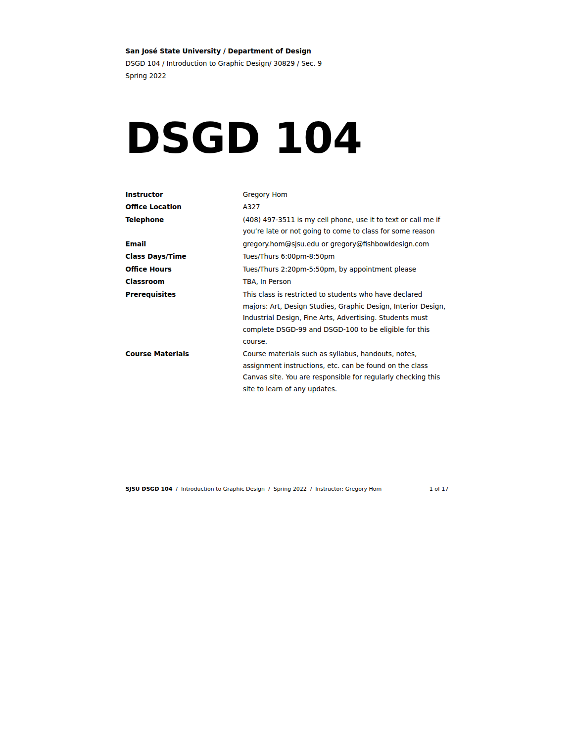San José State University / Department of Design
DSGD 104 / Introduction to Graphic Design/ 30829 / Sec. 9
Spring 2022
DSGD 104
| Instructor | Gregory Hom |
| Office Location | A327 |
| Telephone | (408) 497-3511 is my cell phone, use it to text or call me if you’re late or not going to come to class for some reason |
| Email | gregory.hom@sjsu.edu or gregory@fishbowldesign.com |
| Class Days/Time | Tues/Thurs 6:00pm-8:50pm |
| Office Hours | Tues/Thurs 2:20pm-5:50pm, by appointment please |
| Classroom | TBA, In Person |
| Prerequisites | This class is restricted to students who have declared majors: Art, Design Studies, Graphic Design, Interior Design, Industrial Design, Fine Arts, Advertising. Students must complete DSGD-99 and DSGD-100 to be eligible for this course. |
| Course Materials | Course materials such as syllabus, handouts, notes, assignment instructions, etc. can be found on the class Canvas site. You are responsible for regularly checking this site to learn of any updates. |
SJSU DSGD 104 / Introduction to Graphic Design / Spring 2022 / Instructor: Gregory Hom
1 of 17